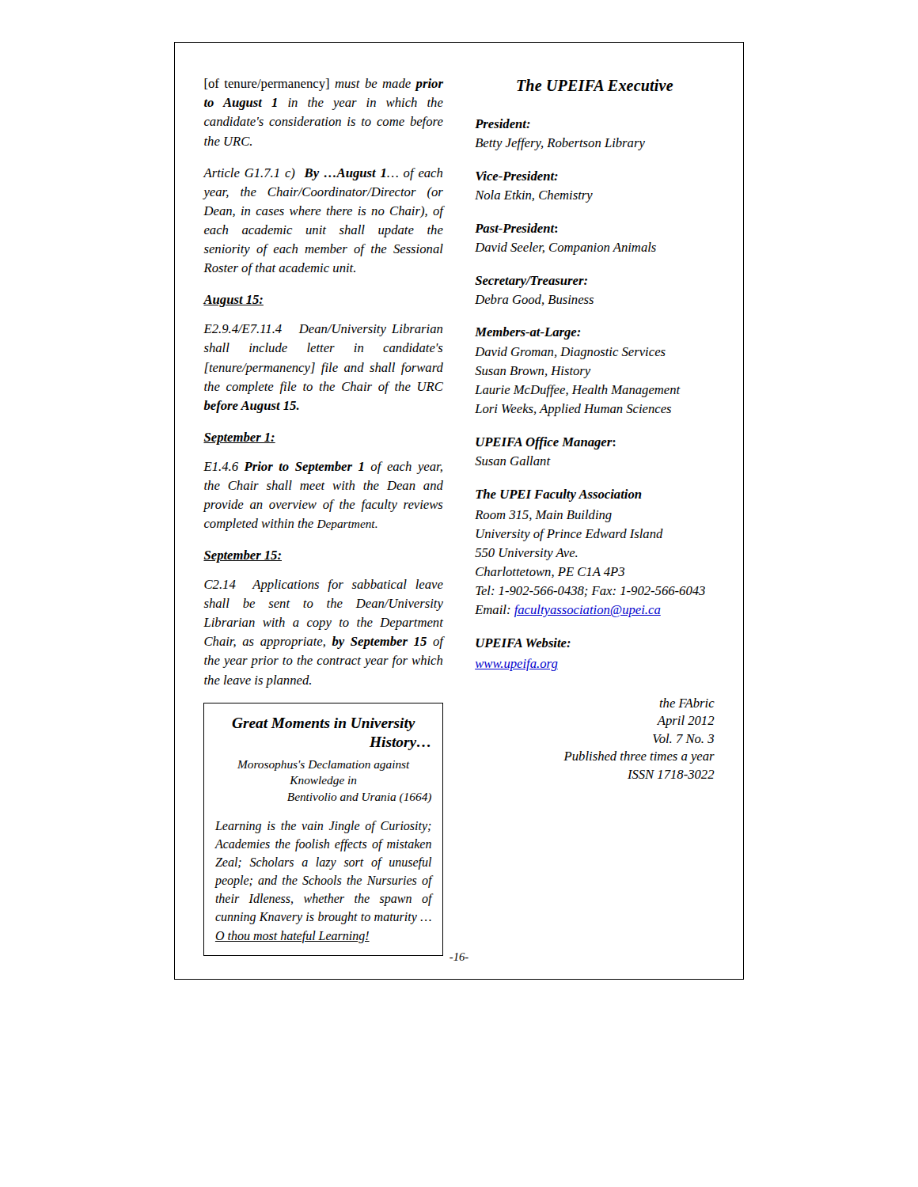[of tenure/permanency] must be made prior to August 1 in the year in which the candidate's consideration is to come before the URC.
Article G1.7.1 c) By …August 1… of each year, the Chair/Coordinator/Director (or Dean, in cases where there is no Chair), of each academic unit shall update the seniority of each member of the Sessional Roster of that academic unit.
August 15:
E2.9.4/E7.11.4 Dean/University Librarian shall include letter in candidate's [tenure/permanency] file and shall forward the complete file to the Chair of the URC before August 15.
September 1:
E1.4.6 Prior to September 1 of each year, the Chair shall meet with the Dean and provide an overview of the faculty reviews completed within the Department.
September 15:
C2.14 Applications for sabbatical leave shall be sent to the Dean/University Librarian with a copy to the Department Chair, as appropriate, by September 15 of the year prior to the contract year for which the leave is planned.
Great Moments in University History…
Morosophus's Declamation against Knowledge in Bentivolio and Urania (1664)
Learning is the vain Jingle of Curiosity; Academies the foolish effects of mistaken Zeal; Scholars a lazy sort of unuseful people; and the Schools the Nursuries of their Idleness, whether the spawn of cunning Knavery is brought to maturity … O thou most hateful Learning!
The UPEIFA Executive
President:
Betty Jeffery, Robertson Library
Vice-President:
Nola Etkin, Chemistry
Past-President:
David Seeler, Companion Animals
Secretary/Treasurer:
Debra Good, Business
Members-at-Large:
David Groman, Diagnostic Services
Susan Brown, History
Laurie McDuffee, Health Management
Lori Weeks, Applied Human Sciences
UPEIFA Office Manager:
Susan Gallant
The UPEI Faculty Association
Room 315, Main Building
University of Prince Edward Island
550 University Ave.
Charlottetown, PE C1A 4P3
Tel: 1-902-566-0438; Fax: 1-902-566-6043
Email: facultyassociation@upei.ca
UPEIFA Website:
www.upeifa.org
the FAbric
April 2012
Vol. 7 No. 3
Published three times a year
ISSN 1718-3022
-16-